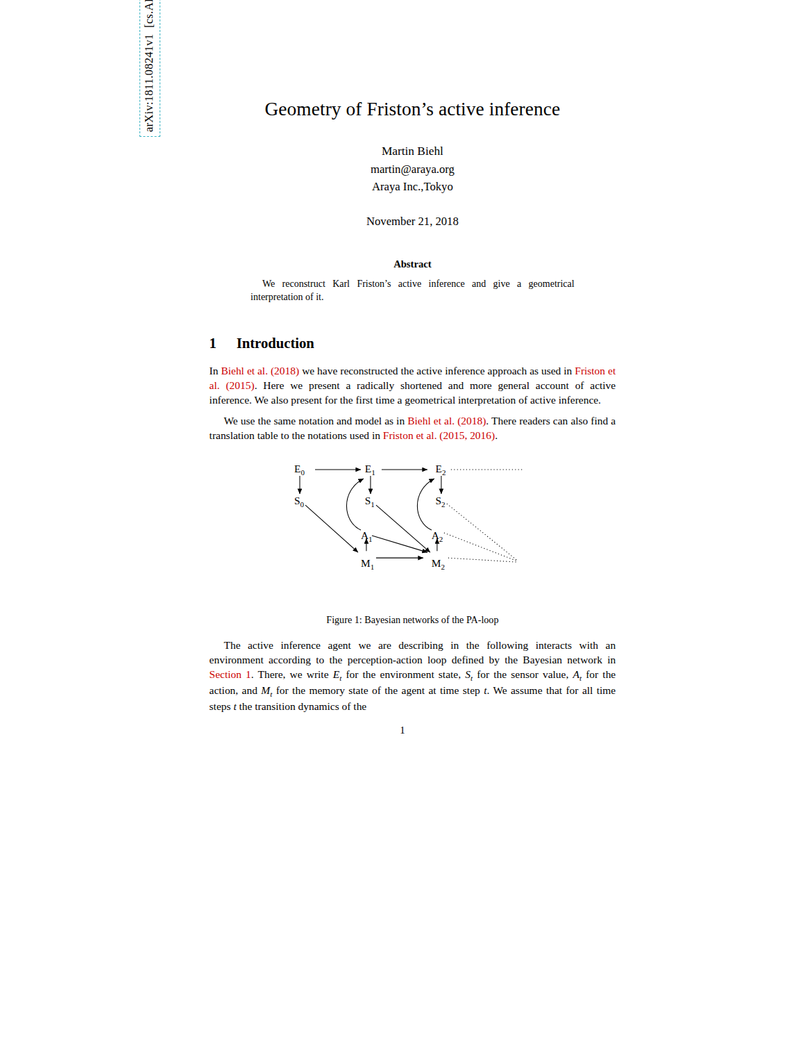arXiv:1811.08241v1 [cs.AI] 20 Nov 2018
Geometry of Friston’s active inference
Martin Biehl
martin@araya.org
Araya Inc.,Tokyo
November 21, 2018
Abstract
We reconstruct Karl Friston’s active inference and give a geometrical interpretation of it.
1 Introduction
In Biehl et al. (2018) we have reconstructed the active inference approach as used in Friston et al. (2015). Here we present a radically shortened and more general account of active inference. We also present for the first time a geometrical interpretation of active inference.
We use the same notation and model as in Biehl et al. (2018). There readers can also find a translation table to the notations used in Friston et al. (2015, 2016).
E0
E1
E2
S0
S1
S2
A1
A2
M1
M2
Figure 1: Bayesian networks of the PA-loop
The active inference agent we are describing in the following interacts with an environment according to the perception-action loop defined by the Bayesian network in Section 1. There, we write Et for the environment state, St for the sensor value, At for the action, and Mt for the memory state of the agent at time step t. We assume that for all time steps t the transition dynamics of the
1